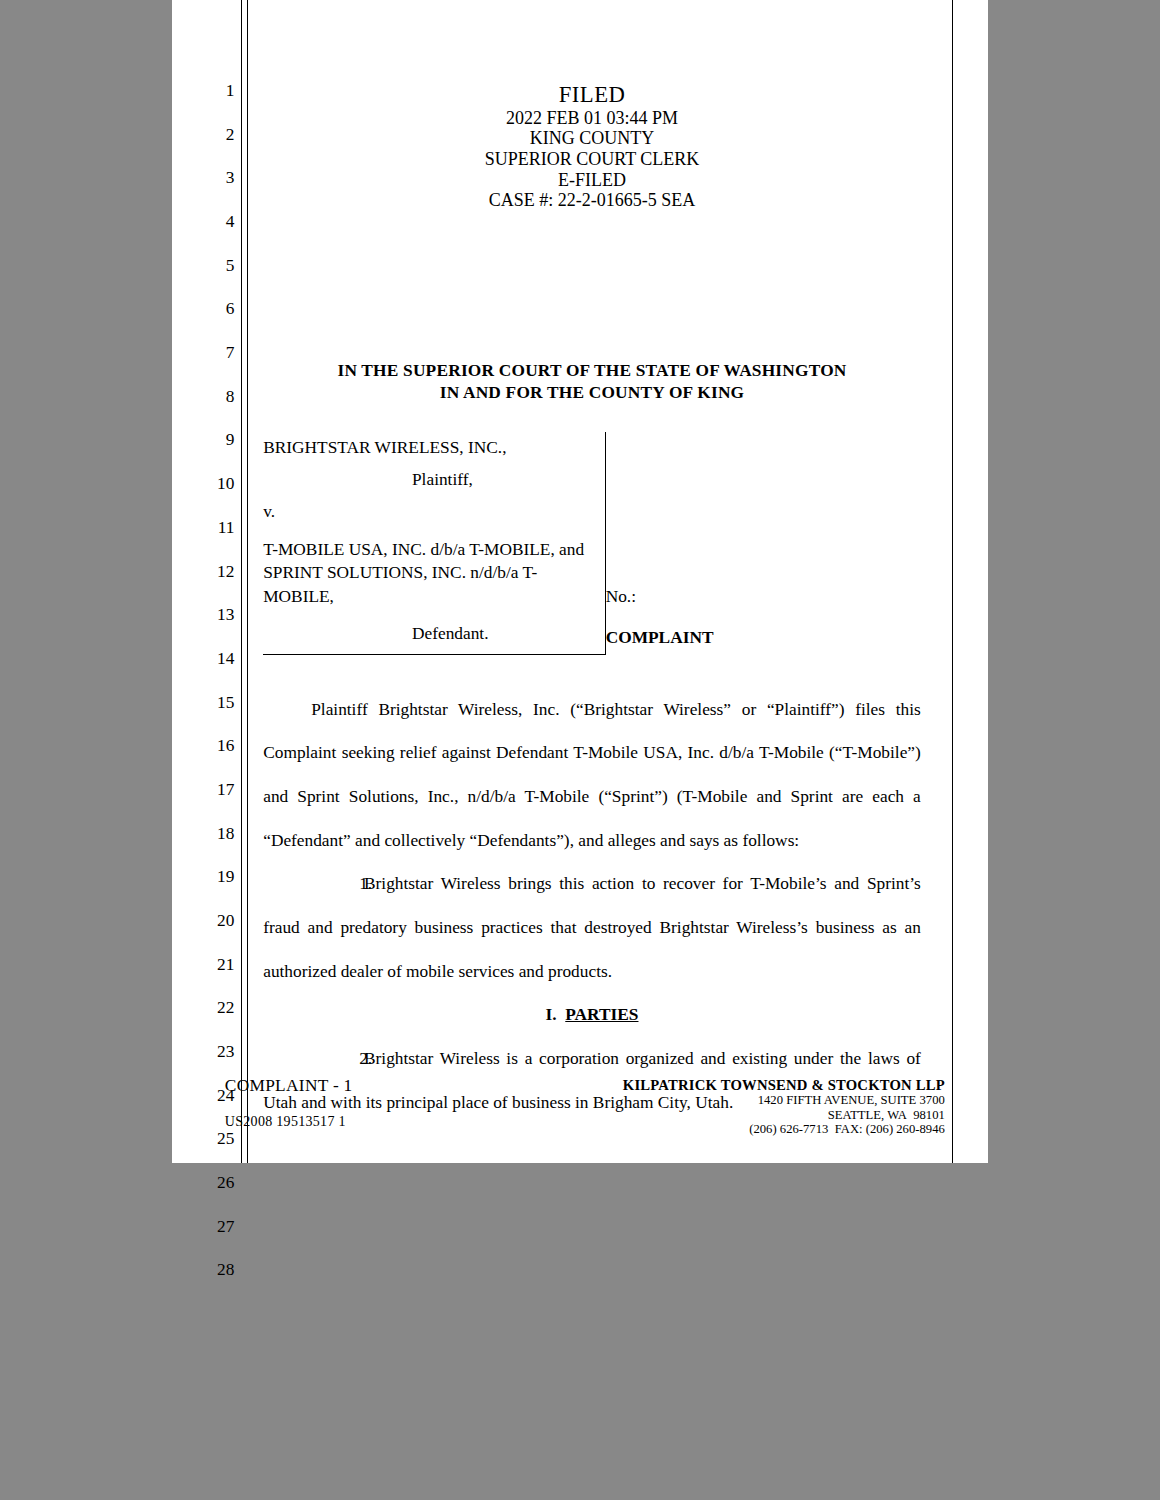1
2
3
4
5
6
7
8
9
10
11
12
13
14
15
16
17
18
19
20
21
22
23
24
25
26
27
28
FILED
2022 FEB 01 03:44 PM
KING COUNTY
SUPERIOR COURT CLERK
E-FILED
CASE #: 22-2-01665-5 SEA
IN THE SUPERIOR COURT OF THE STATE OF WASHINGTON
IN AND FOR THE COUNTY OF KING
| BRIGHTSTAR WIRELESS, INC., Plaintiff, v. T-MOBILE USA, INC. d/b/a T-MOBILE, and SPRINT SOLUTIONS, INC. n/d/b/a T-MOBILE, Defendant. | No.: COMPLAINT |
Plaintiff Brightstar Wireless, Inc. (“Brightstar Wireless” or “Plaintiff”) files this Complaint seeking relief against Defendant T-Mobile USA, Inc. d/b/a T-Mobile (“T-Mobile”) and Sprint Solutions, Inc., n/d/b/a T-Mobile (“Sprint”) (T-Mobile and Sprint are each a “Defendant” and collectively “Defendants”), and alleges and says as follows:
1. Brightstar Wireless brings this action to recover for T-Mobile’s and Sprint’s fraud and predatory business practices that destroyed Brightstar Wireless’s business as an authorized dealer of mobile services and products.
I. PARTIES
2. Brightstar Wireless is a corporation organized and existing under the laws of Utah and with its principal place of business in Brigham City, Utah.
COMPLAINT - 1 US2008 19513517 1
KILPATRICK TOWNSEND & STOCKTON LLP
1420 FIFTH AVENUE, SUITE 3700
SEATTLE, WA 98101
(206) 626-7713 FAX: (206) 260-8946